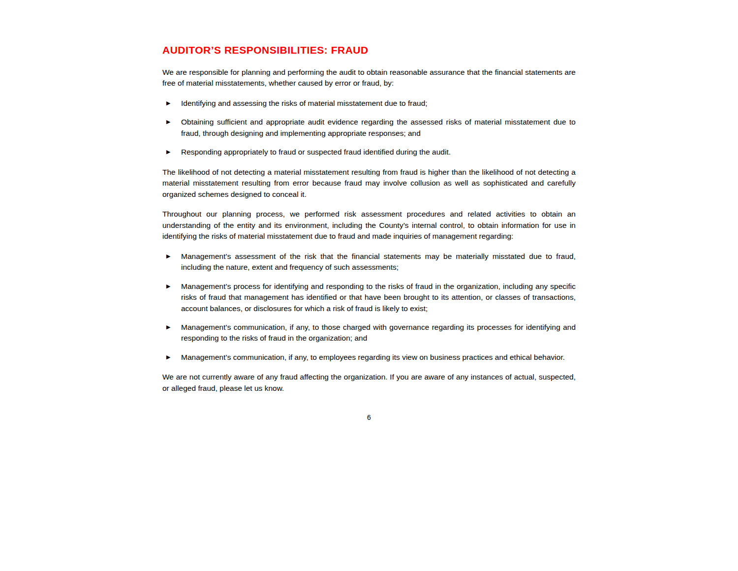AUDITOR’S RESPONSIBILITIES: FRAUD
We are responsible for planning and performing the audit to obtain reasonable assurance that the financial statements are free of material misstatements, whether caused by error or fraud, by:
Identifying and assessing the risks of material misstatement due to fraud;
Obtaining sufficient and appropriate audit evidence regarding the assessed risks of material misstatement due to fraud, through designing and implementing appropriate responses; and
Responding appropriately to fraud or suspected fraud identified during the audit.
The likelihood of not detecting a material misstatement resulting from fraud is higher than the likelihood of not detecting a material misstatement resulting from error because fraud may involve collusion as well as sophisticated and carefully organized schemes designed to conceal it.
Throughout our planning process, we performed risk assessment procedures and related activities to obtain an understanding of the entity and its environment, including the County’s internal control, to obtain information for use in identifying the risks of material misstatement due to fraud and made inquiries of management regarding:
Management’s assessment of the risk that the financial statements may be materially misstated due to fraud, including the nature, extent and frequency of such assessments;
Management’s process for identifying and responding to the risks of fraud in the organization, including any specific risks of fraud that management has identified or that have been brought to its attention, or classes of transactions, account balances, or disclosures for which a risk of fraud is likely to exist;
Management’s communication, if any, to those charged with governance regarding its processes for identifying and responding to the risks of fraud in the organization; and
Management’s communication, if any, to employees regarding its view on business practices and ethical behavior.
We are not currently aware of any fraud affecting the organization. If you are aware of any instances of actual, suspected, or alleged fraud, please let us know.
6